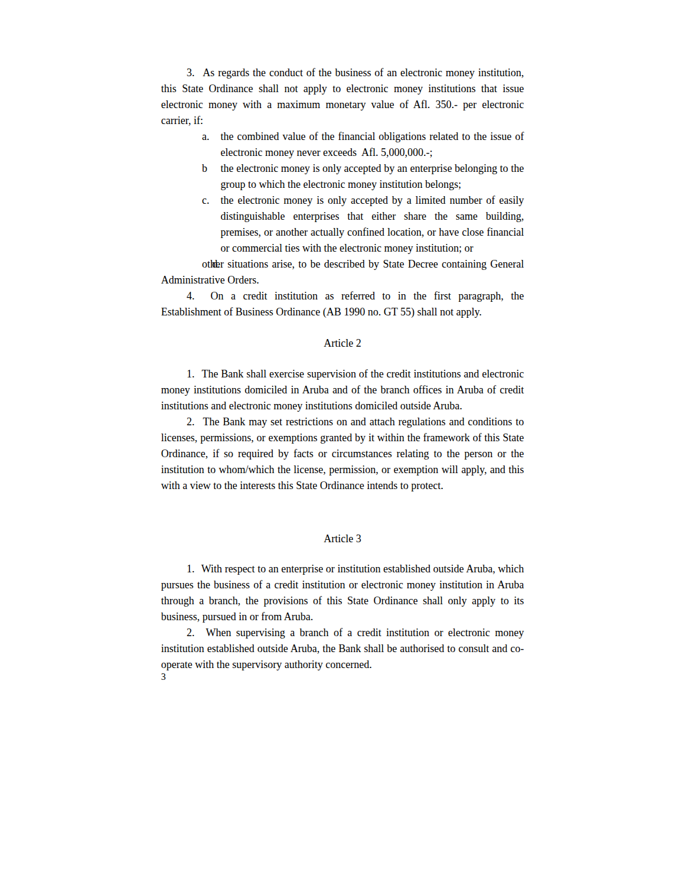3. As regards the conduct of the business of an electronic money institution, this State Ordinance shall not apply to electronic money institutions that issue electronic money with a maximum monetary value of Afl. 350.- per electronic carrier, if:
a. the combined value of the financial obligations related to the issue of electronic money never exceeds Afl. 5,000,000.-;
bthe electronic money is only accepted by an enterprise belonging to the group to which the electronic money institution belongs;
c. the electronic money is only accepted by a limited number of easily distinguishable enterprises that either share the same building, premises, or another actually confined location, or have close financial or commercial ties with the electronic money institution; or
d. other situations arise, to be described by State Decree containing General Administrative Orders.
4. On a credit institution as referred to in the first paragraph, the Establishment of Business Ordinance (AB 1990 no. GT 55) shall not apply.
Article 2
1. The Bank shall exercise supervision of the credit institutions and electronic money institutions domiciled in Aruba and of the branch offices in Aruba of credit institutions and electronic money institutions domiciled outside Aruba.
2. The Bank may set restrictions on and attach regulations and conditions to licenses, permissions, or exemptions granted by it within the framework of this State Ordinance, if so required by facts or circumstances relating to the person or the institution to whom/which the license, permission, or exemption will apply, and this with a view to the interests this State Ordinance intends to protect.
Article 3
1. With respect to an enterprise or institution established outside Aruba, which pursues the business of a credit institution or electronic money institution in Aruba through a branch, the provisions of this State Ordinance shall only apply to its business, pursued in or from Aruba.
2. When supervising a branch of a credit institution or electronic money institution established outside Aruba, the Bank shall be authorised to consult and co-operate with the supervisory authority concerned.
3